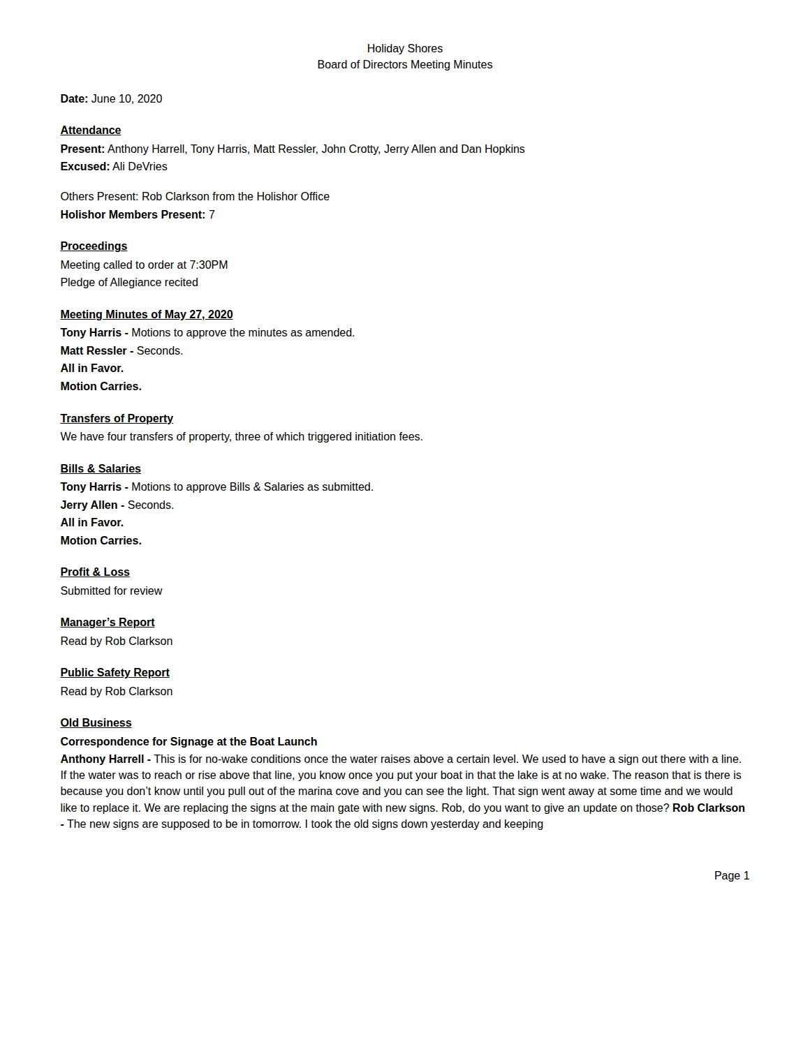Holiday Shores Board of Directors Meeting Minutes
Date: June 10, 2020
Attendance
Present: Anthony Harrell, Tony Harris, Matt Ressler, John Crotty, Jerry Allen and Dan Hopkins
Excused: Ali DeVries
Others Present: Rob Clarkson from the Holishor Office
Holishor Members Present: 7
Proceedings
Meeting called to order at 7:30PM
Pledge of Allegiance recited
Meeting Minutes of May 27, 2020
Tony Harris - Motions to approve the minutes as amended.
Matt Ressler - Seconds.
All in Favor.
Motion Carries.
Transfers of Property
We have four transfers of property, three of which triggered initiation fees.
Bills & Salaries
Tony Harris - Motions to approve Bills & Salaries as submitted.
Jerry Allen - Seconds.
All in Favor.
Motion Carries.
Profit & Loss
Submitted for review
Manager’s Report
Read by Rob Clarkson
Public Safety Report
Read by Rob Clarkson
Old Business
Correspondence for Signage at the Boat Launch
Anthony Harrell - This is for no-wake conditions once the water raises above a certain level. We used to have a sign out there with a line. If the water was to reach or rise above that line, you know once you put your boat in that the lake is at no wake. The reason that is there is because you don’t know until you pull out of the marina cove and you can see the light. That sign went away at some time and we would like to replace it. We are replacing the signs at the main gate with new signs. Rob, do you want to give an update on those? Rob Clarkson - The new signs are supposed to be in tomorrow. I took the old signs down yesterday and keeping
Page 1